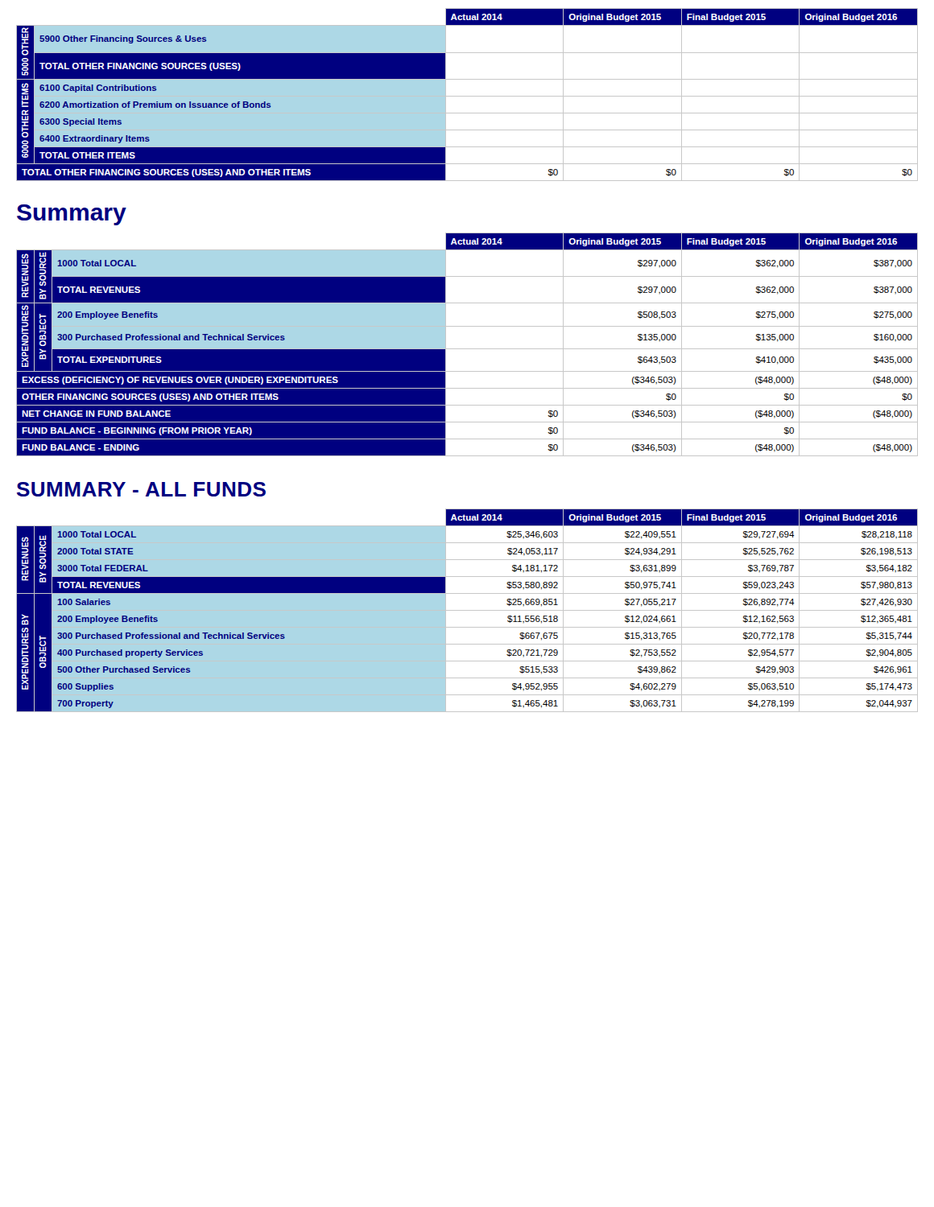| | | | Actual 2014 | Original Budget 2015 | Final Budget 2015 | Original Budget 2016 |
| 5000 OTHER | 5900 Other Financing Sources & Uses | | | | |
| TOTAL OTHER FINANCING SOURCES (USES) | | | | |
| 6000 OTHER ITEMS | 6100 Capital Contributions | | | | |
| 6200 Amortization of Premium on Issuance of Bonds | | | | |
| 6300 Special Items | | | | |
| 6400 Extraordinary Items | | | | |
| TOTAL OTHER ITEMS | | | | |
| TOTAL OTHER FINANCING SOURCES (USES) AND OTHER ITEMS | $0 | $0 | $0 | $0 |
Summary
| | | | Actual 2014 | Original Budget 2015 | Final Budget 2015 | Original Budget 2016 |
| REVENUES | BY SOURCE | 1000 Total LOCAL | | $297,000 | $362,000 | $387,000 |
| TOTAL REVENUES | | $297,000 | $362,000 | $387,000 |
| EXPENDITURES | BY OBJECT | 200 Employee Benefits | | $508,503 | $275,000 | $275,000 |
| 300 Purchased Professional and Technical Services | | $135,000 | $135,000 | $160,000 |
| TOTAL EXPENDITURES | | $643,503 | $410,000 | $435,000 |
| EXCESS (DEFICIENCY) OF REVENUES OVER (UNDER) EXPENDITURES | | ($346,503) | ($48,000) | ($48,000) |
| OTHER FINANCING SOURCES (USES) AND OTHER ITEMS | | $0 | $0 | $0 |
| NET CHANGE IN FUND BALANCE | $0 | ($346,503) | ($48,000) | ($48,000) |
| FUND BALANCE - BEGINNING (FROM PRIOR YEAR) | $0 | | $0 | |
| FUND BALANCE - ENDING | $0 | ($346,503) | ($48,000) | ($48,000) |
SUMMARY - ALL FUNDS
| | | | Actual 2014 | Original Budget 2015 | Final Budget 2015 | Original Budget 2016 |
| REVENUES | BY SOURCE | 1000 Total LOCAL | $25,346,603 | $22,409,551 | $29,727,694 | $28,218,118 |
| 2000 Total STATE | $24,053,117 | $24,934,291 | $25,525,762 | $26,198,513 |
| 3000 Total FEDERAL | $4,181,172 | $3,631,899 | $3,769,787 | $3,564,182 |
| TOTAL REVENUES | $53,580,892 | $50,975,741 | $59,023,243 | $57,980,813 |
| EXPENDITURES BY | OBJECT | 100 Salaries | $25,669,851 | $27,055,217 | $26,892,774 | $27,426,930 |
| 200 Employee Benefits | $11,556,518 | $12,024,661 | $12,162,563 | $12,365,481 |
| 300 Purchased Professional and Technical Services | $667,675 | $15,313,765 | $20,772,178 | $5,315,744 |
| 400 Purchased property Services | $20,721,729 | $2,753,552 | $2,954,577 | $2,904,805 |
| 500 Other Purchased Services | $515,533 | $439,862 | $429,903 | $426,961 |
| 600 Supplies | $4,952,955 | $4,602,279 | $5,063,510 | $5,174,473 |
| 700 Property | $1,465,481 | $3,063,731 | $4,278,199 | $2,044,937 |